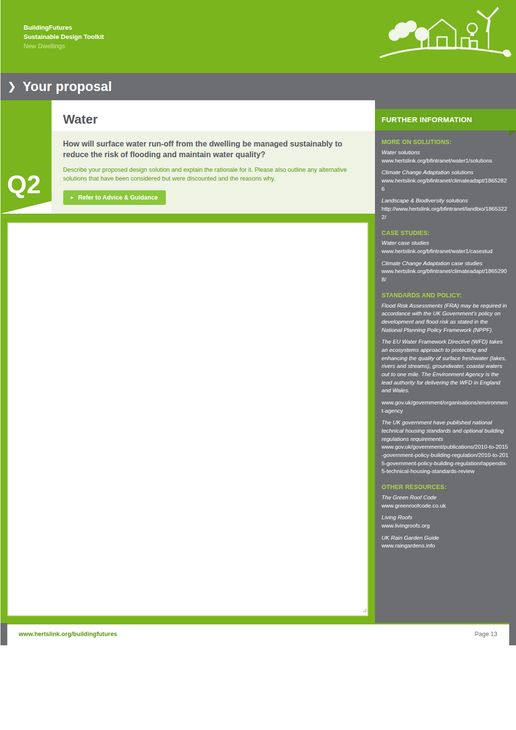Building Futures
Sustainable Design Toolkit
New Dwellings
❯
Your proposal
Q2
Water
How will surface water run-off from the dwelling be managed sustainably to reduce the risk of flooding and maintain water quality?
Describe your proposed design solution and explain the rationale for it. Please also outline any alternative solutions that have been considered but were discounted and the reasons why.
►Refer to Advice & Guidance
FURTHER INFORMATION
MORE ON SOLUTIONS:
Water solutions
www.hertslink.org/bfintranet/water1/solutions
Climate Change Adaptation solutions
www.hertslink.org/bfintranet/climateadapt/18652826
Landscape & Biodiversity solutions
http://www.hertslink.org/bfintranet/landbio/18653222/
CASE STUDIES:
Water case studies
www.hertslink.org/bfintranet/water1/casestud
Climate Change Adaptation case studies
www.hertslink.org/bfintranet/climateadapt/18652908/
STANDARDS AND POLICY:
Flood Risk Assessments (FRA) may be required in accordance with the UK Government’s policy on development and flood risk as stated in the National Planning Policy Framework (NPPF).
The EU Water Framework Directive (WFD) takes an ecosystems approach to protecting and enhancing the quality of surface freshwater (lakes, rivers and streams), groundwater, coastal waters out to one mile. The Environment Agency is the lead authority for delivering the WFD in England and Wales.
www.gov.uk/government/organisations/environment-agency
The UK government have published national technical housing standards and optional building regulations requirements
www.gov.uk/government/publications/2010-to-2015-government-policy-building-regulation/2010-to-2015-government-policy-building-regulation#appendix-5-technical-housing-standards-review
OTHER RESOURCES:
The Green Roof Code
www.greenroofcode.co.uk
Living Roofs
www.livingroofs.org
UK Rain Garden Guide
www.raingardens.info
www.hertslink.org/buildingfutures Page 13